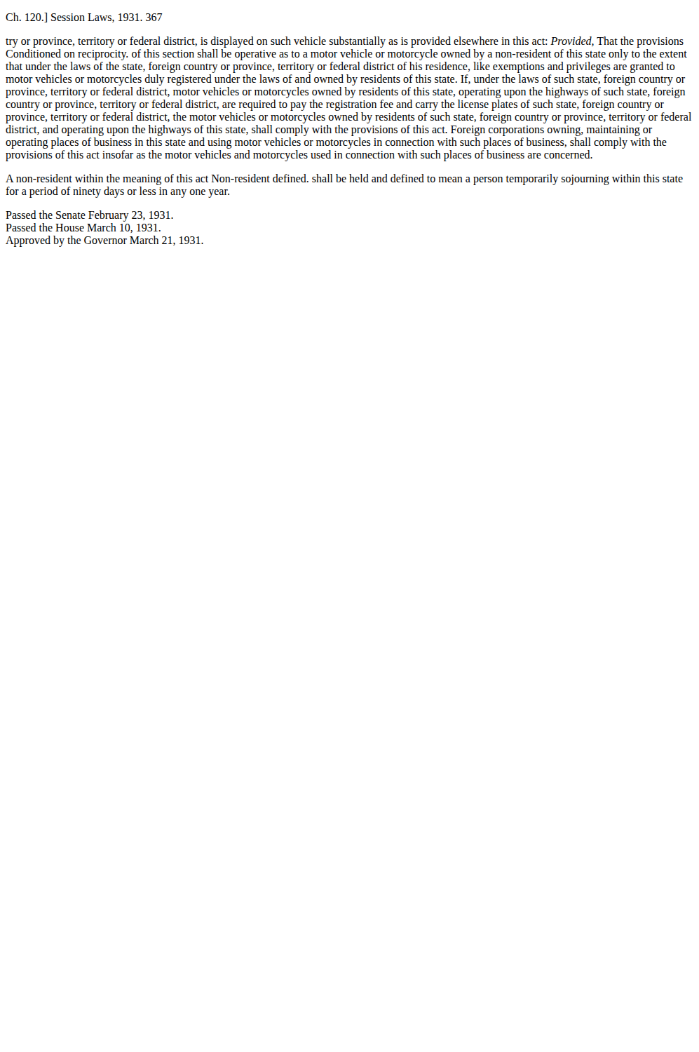Ch. 120.] Session Laws, 1931. 367
try or province, territory or federal district, is displayed on such vehicle substantially as is provided elsewhere in this act: Provided, That the provisions Conditioned on reciprocity. of this section shall be operative as to a motor vehicle or motorcycle owned by a non-resident of this state only to the extent that under the laws of the state, foreign country or province, territory or federal district of his residence, like exemptions and privileges are granted to motor vehicles or motorcycles duly registered under the laws of and owned by residents of this state. If, under the laws of such state, foreign country or province, territory or federal district, motor vehicles or motorcycles owned by residents of this state, operating upon the highways of such state, foreign country or province, territory or federal district, are required to pay the registration fee and carry the license plates of such state, foreign country or province, territory or federal district, the motor vehicles or motorcycles owned by residents of such state, foreign country or province, territory or federal district, and operating upon the highways of this state, shall comply with the provisions of this act. Foreign corporations owning, maintaining or operating places of business in this state and using motor vehicles or motorcycles in connection with such places of business, shall comply with the provisions of this act insofar as the motor vehicles and motorcycles used in connection with such places of business are concerned.
A non-resident within the meaning of this act Non-resident defined. shall be held and defined to mean a person temporarily sojourning within this state for a period of ninety days or less in any one year.
Passed the Senate February 23, 1931.
Passed the House March 10, 1931.
Approved by the Governor March 21, 1931.